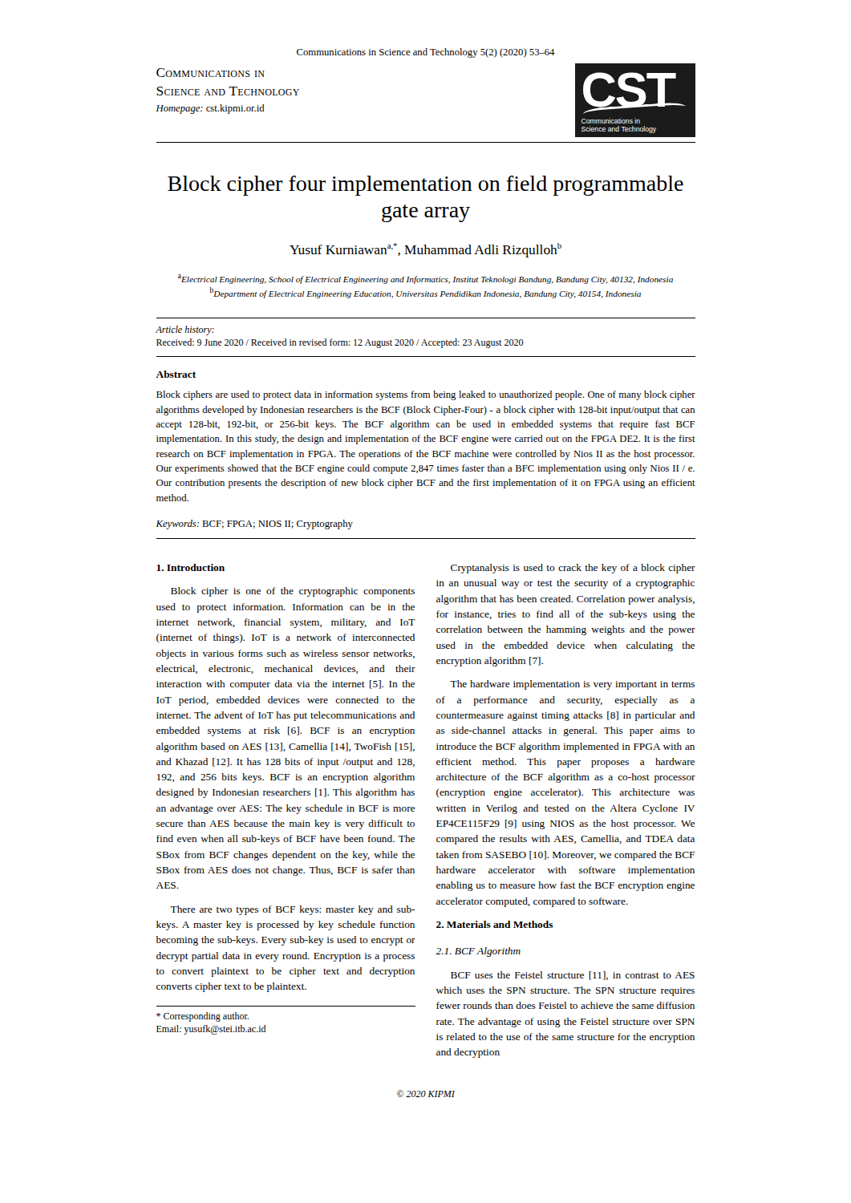Communications in Science and Technology 5(2) (2020) 53–64
Communications in
Science and Technology
Homepage: cst.kipmi.or.id
CST
Communications in
Science and Technology
Block cipher four implementation on field programmable gate array
Yusuf Kurniawana,*, Muhammad Adli Rizqullohb
aElectrical Engineering, School of Electrical Engineering and Informatics, Institut Teknologi Bandung, Bandung City, 40132, Indonesia
bDepartment of Electrical Engineering Education, Universitas Pendidikan Indonesia, Bandung City, 40154, Indonesia
Article history:
Received: 9 June 2020 / Received in revised form: 12 August 2020 / Accepted: 23 August 2020
Abstract
Block ciphers are used to protect data in information systems from being leaked to unauthorized people. One of many block cipher algorithms developed by Indonesian researchers is the BCF (Block Cipher-Four) - a block cipher with 128-bit input/output that can accept 128-bit, 192-bit, or 256-bit keys. The BCF algorithm can be used in embedded systems that require fast BCF implementation. In this study, the design and implementation of the BCF engine were carried out on the FPGA DE2. It is the first research on BCF implementation in FPGA. The operations of the BCF machine were controlled by Nios II as the host processor. Our experiments showed that the BCF engine could compute 2,847 times faster than a BFC implementation using only Nios II / e. Our contribution presents the description of new block cipher BCF and the first implementation of it on FPGA using an efficient method.
Keywords: BCF; FPGA; NIOS II; Cryptography
1. Introduction
Block cipher is one of the cryptographic components used to protect information. Information can be in the internet network, financial system, military, and IoT (internet of things). IoT is a network of interconnected objects in various forms such as wireless sensor networks, electrical, electronic, mechanical devices, and their interaction with computer data via the internet [5]. In the IoT period, embedded devices were connected to the internet. The advent of IoT has put telecommunications and embedded systems at risk [6]. BCF is an encryption algorithm based on AES [13], Camellia [14], TwoFish [15], and Khazad [12]. It has 128 bits of input /output and 128, 192, and 256 bits keys. BCF is an encryption algorithm designed by Indonesian researchers [1]. This algorithm has an advantage over AES: The key schedule in BCF is more secure than AES because the main key is very difficult to find even when all sub-keys of BCF have been found. The SBox from BCF changes dependent on the key, while the SBox from AES does not change. Thus, BCF is safer than AES.
There are two types of BCF keys: master key and sub-keys. A master key is processed by key schedule function becoming the sub-keys. Every sub-key is used to encrypt or decrypt partial data in every round. Encryption is a process to convert plaintext to be cipher text and decryption converts cipher text to be plaintext.
* Corresponding author.
Email: yusufk@stei.itb.ac.id
Cryptanalysis is used to crack the key of a block cipher in an unusual way or test the security of a cryptographic algorithm that has been created. Correlation power analysis, for instance, tries to find all of the sub-keys using the correlation between the hamming weights and the power used in the embedded device when calculating the encryption algorithm [7].
The hardware implementation is very important in terms of a performance and security, especially as a countermeasure against timing attacks [8] in particular and as side-channel attacks in general. This paper aims to introduce the BCF algorithm implemented in FPGA with an efficient method. This paper proposes a hardware architecture of the BCF algorithm as a co-host processor (encryption engine accelerator). This architecture was written in Verilog and tested on the Altera Cyclone IV EP4CE115F29 [9] using NIOS as the host processor. We compared the results with AES, Camellia, and TDEA data taken from SASEBO [10]. Moreover, we compared the BCF hardware accelerator with software implementation enabling us to measure how fast the BCF encryption engine accelerator computed, compared to software.
2. Materials and Methods
2.1. BCF Algorithm
BCF uses the Feistel structure [11], in contrast to AES which uses the SPN structure. The SPN structure requires fewer rounds than does Feistel to achieve the same diffusion rate. The advantage of using the Feistel structure over SPN is related to the use of the same structure for the encryption and decryption
© 2020 KIPMI